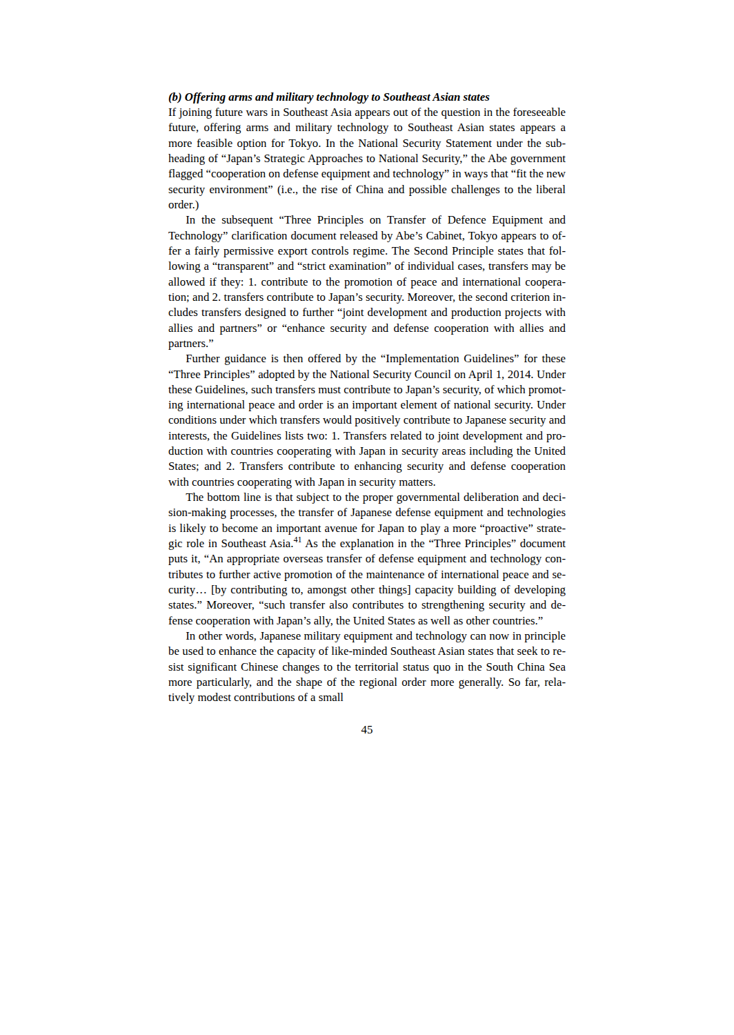(b) Offering arms and military technology to Southeast Asian states
If joining future wars in Southeast Asia appears out of the question in the foreseeable future, offering arms and military technology to Southeast Asian states appears a more feasible option for Tokyo. In the National Security Statement under the sub-heading of “Japan’s Strategic Approaches to National Security,” the Abe government flagged “cooperation on defense equipment and technology” in ways that “fit the new security environment” (i.e., the rise of China and possible challenges to the liberal order.)
In the subsequent “Three Principles on Transfer of Defence Equipment and Technology” clarification document released by Abe’s Cabinet, Tokyo appears to offer a fairly permissive export controls regime. The Second Principle states that following a “transparent” and “strict examination” of individual cases, transfers may be allowed if they: 1. contribute to the promotion of peace and international cooperation; and 2. transfers contribute to Japan’s security. Moreover, the second criterion includes transfers designed to further “joint development and production projects with allies and partners” or “enhance security and defense cooperation with allies and partners.”
Further guidance is then offered by the “Implementation Guidelines” for these “Three Principles” adopted by the National Security Council on April 1, 2014. Under these Guidelines, such transfers must contribute to Japan’s security, of which promoting international peace and order is an important element of national security. Under conditions under which transfers would positively contribute to Japanese security and interests, the Guidelines lists two: 1. Transfers related to joint development and production with countries cooperating with Japan in security areas including the United States; and 2. Transfers contribute to enhancing security and defense cooperation with countries cooperating with Japan in security matters.
The bottom line is that subject to the proper governmental deliberation and decision-making processes, the transfer of Japanese defense equipment and technologies is likely to become an important avenue for Japan to play a more “proactive” strategic role in Southeast Asia.41 As the explanation in the “Three Principles” document puts it, “An appropriate overseas transfer of defense equipment and technology contributes to further active promotion of the maintenance of international peace and security… [by contributing to, amongst other things] capacity building of developing states.” Moreover, “such transfer also contributes to strengthening security and defense cooperation with Japan’s ally, the United States as well as other countries.”
In other words, Japanese military equipment and technology can now in principle be used to enhance the capacity of like-minded Southeast Asian states that seek to resist significant Chinese changes to the territorial status quo in the South China Sea more particularly, and the shape of the regional order more generally. So far, relatively modest contributions of a small
45